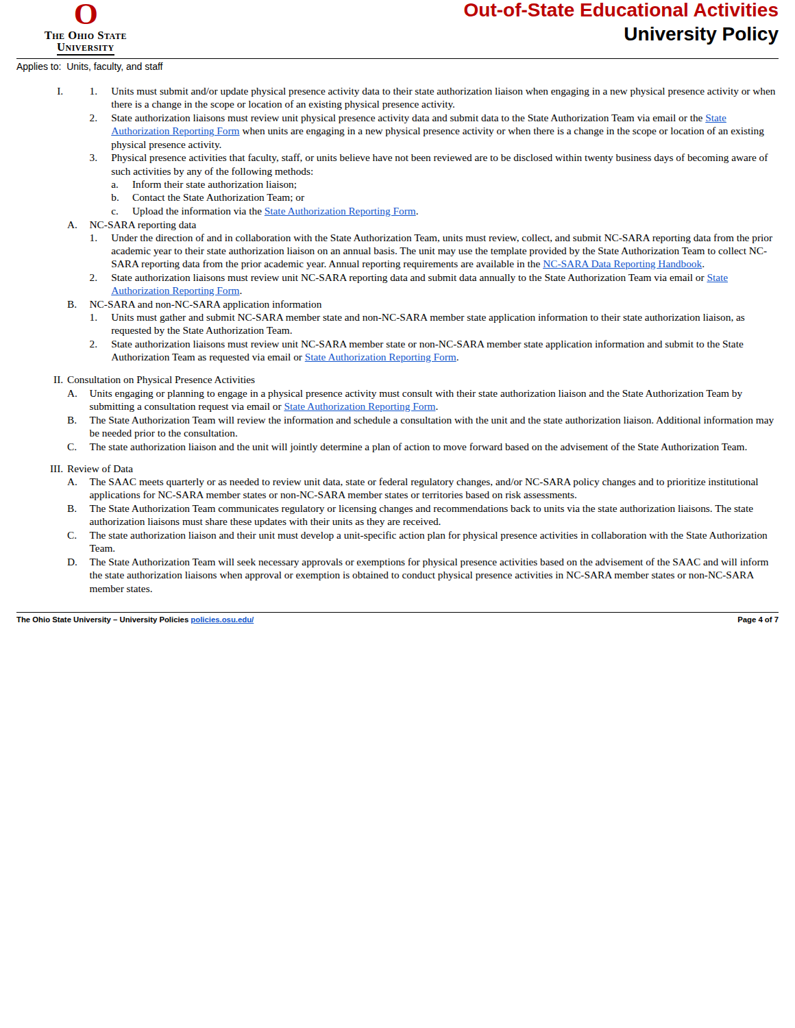O
The Ohio State
University
Out-of-State Educational Activities
University Policy
Applies to: Units, faculty, and staff
continued
Units must submit and/or update physical presence activity data to their state authorization liaison when engaging in a new physical presence activity or when there is a change in the scope or location of an existing physical presence activity.
State authorization liaisons must review unit physical presence activity data and submit data to the State Authorization Team via email or the State Authorization Reporting Form when units are engaging in a new physical presence activity or when there is a change in the scope or location of an existing physical presence activity.
Physical presence activities that faculty, staff, or units believe have not been reviewed are to be disclosed within twenty business days of becoming aware of such activities by any of the following methods:
Inform their state authorization liaison;
Contact the State Authorization Team; or
Upload the information via the State Authorization Reporting Form.
NC-SARA reporting data
Under the direction of and in collaboration with the State Authorization Team, units must review, collect, and submit NC-SARA reporting data from the prior academic year to their state authorization liaison on an annual basis. The unit may use the template provided by the State Authorization Team to collect NC-SARA reporting data from the prior academic year. Annual reporting requirements are available in the NC-SARA Data Reporting Handbook.
State authorization liaisons must review unit NC-SARA reporting data and submit data annually to the State Authorization Team via email or State Authorization Reporting Form.
NC-SARA and non-NC-SARA application information
Units must gather and submit NC-SARA member state and non-NC-SARA member state application information to their state authorization liaison, as requested by the State Authorization Team.
State authorization liaisons must review unit NC-SARA member state or non-NC-SARA member state application information and submit to the State Authorization Team as requested via email or State Authorization Reporting Form.
Consultation on Physical Presence Activities
Units engaging or planning to engage in a physical presence activity must consult with their state authorization liaison and the State Authorization Team by submitting a consultation request via email or State Authorization Reporting Form.
The State Authorization Team will review the information and schedule a consultation with the unit and the state authorization liaison. Additional information may be needed prior to the consultation.
The state authorization liaison and the unit will jointly determine a plan of action to move forward based on the advisement of the State Authorization Team.
Review of Data
The SAAC meets quarterly or as needed to review unit data, state or federal regulatory changes, and/or NC-SARA policy changes and to prioritize institutional applications for NC-SARA member states or non-NC-SARA member states or territories based on risk assessments.
The State Authorization Team communicates regulatory or licensing changes and recommendations back to units via the state authorization liaisons. The state authorization liaisons must share these updates with their units as they are received.
The state authorization liaison and their unit must develop a unit-specific action plan for physical presence activities in collaboration with the State Authorization Team.
The State Authorization Team will seek necessary approvals or exemptions for physical presence activities based on the advisement of the SAAC and will inform the state authorization liaisons when approval or exemption is obtained to conduct physical presence activities in NC-SARA member states or non-NC-SARA member states.
The Ohio State University – University Policies policies.osu.edu/
Page 4 of 7